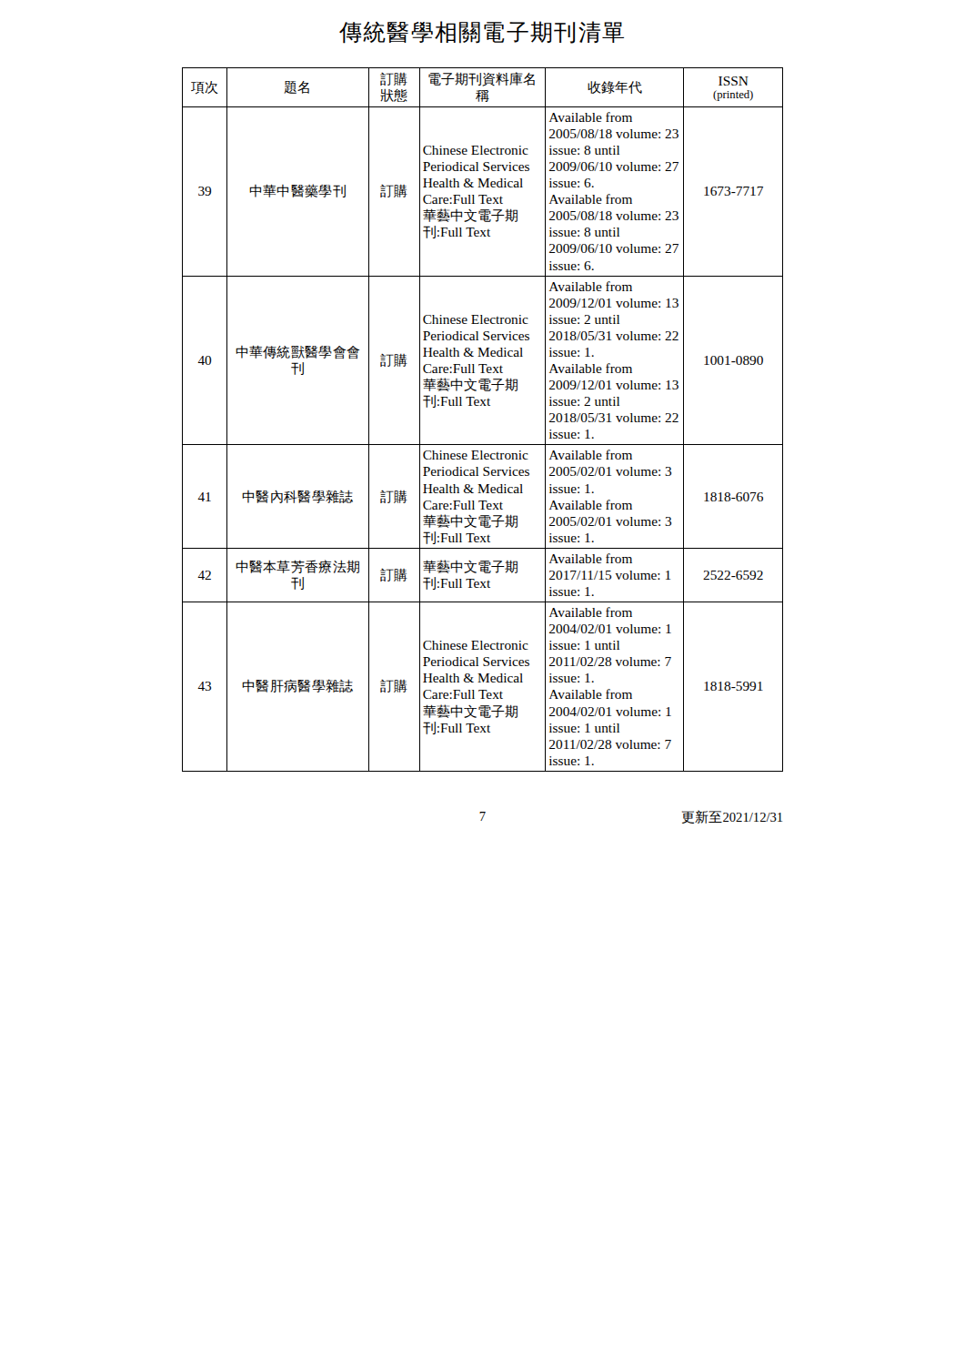傳統醫學相關電子期刊清單
| 項次 | 題名 | 訂購 狀態 | 電子期刊資料庫名稱 | 收錄年代 | ISSN (printed) |
| --- | --- | --- | --- | --- | --- |
| 39 | 中華中醫藥學刊 | 訂購 | Chinese Electronic Periodical Services Health & Medical Care:Full Text 華藝中文電子期刊:Full Text | Available from 2005/08/18 volume: 23 issue: 8 until 2009/06/10 volume: 27 issue: 6. Available from 2005/08/18 volume: 23 issue: 8 until 2009/06/10 volume: 27 issue: 6. | 1673-7717 |
| 40 | 中華傳統獸醫學會會刊 | 訂購 | Chinese Electronic Periodical Services Health & Medical Care:Full Text 華藝中文電子期刊:Full Text | Available from 2009/12/01 volume: 13 issue: 2 until 2018/05/31 volume: 22 issue: 1. Available from 2009/12/01 volume: 13 issue: 2 until 2018/05/31 volume: 22 issue: 1. | 1001-0890 |
| 41 | 中醫內科醫學雜誌 | 訂購 | Chinese Electronic Periodical Services Health & Medical Care:Full Text 華藝中文電子期刊:Full Text | Available from 2005/02/01 volume: 3 issue: 1. Available from 2005/02/01 volume: 3 issue: 1. | 1818-6076 |
| 42 | 中醫本草芳香療法期刊 | 訂購 | 華藝中文電子期刊:Full Text | Available from 2017/11/15 volume: 1 issue: 1. | 2522-6592 |
| 43 | 中醫肝病醫學雜誌 | 訂購 | Chinese Electronic Periodical Services Health & Medical Care:Full Text 華藝中文電子期刊:Full Text | Available from 2004/02/01 volume: 1 issue: 1 until 2011/02/28 volume: 7 issue: 1. Available from 2004/02/01 volume: 1 issue: 1 until 2011/02/28 volume: 7 issue: 1. | 1818-5991 |
7
更新至2021/12/31